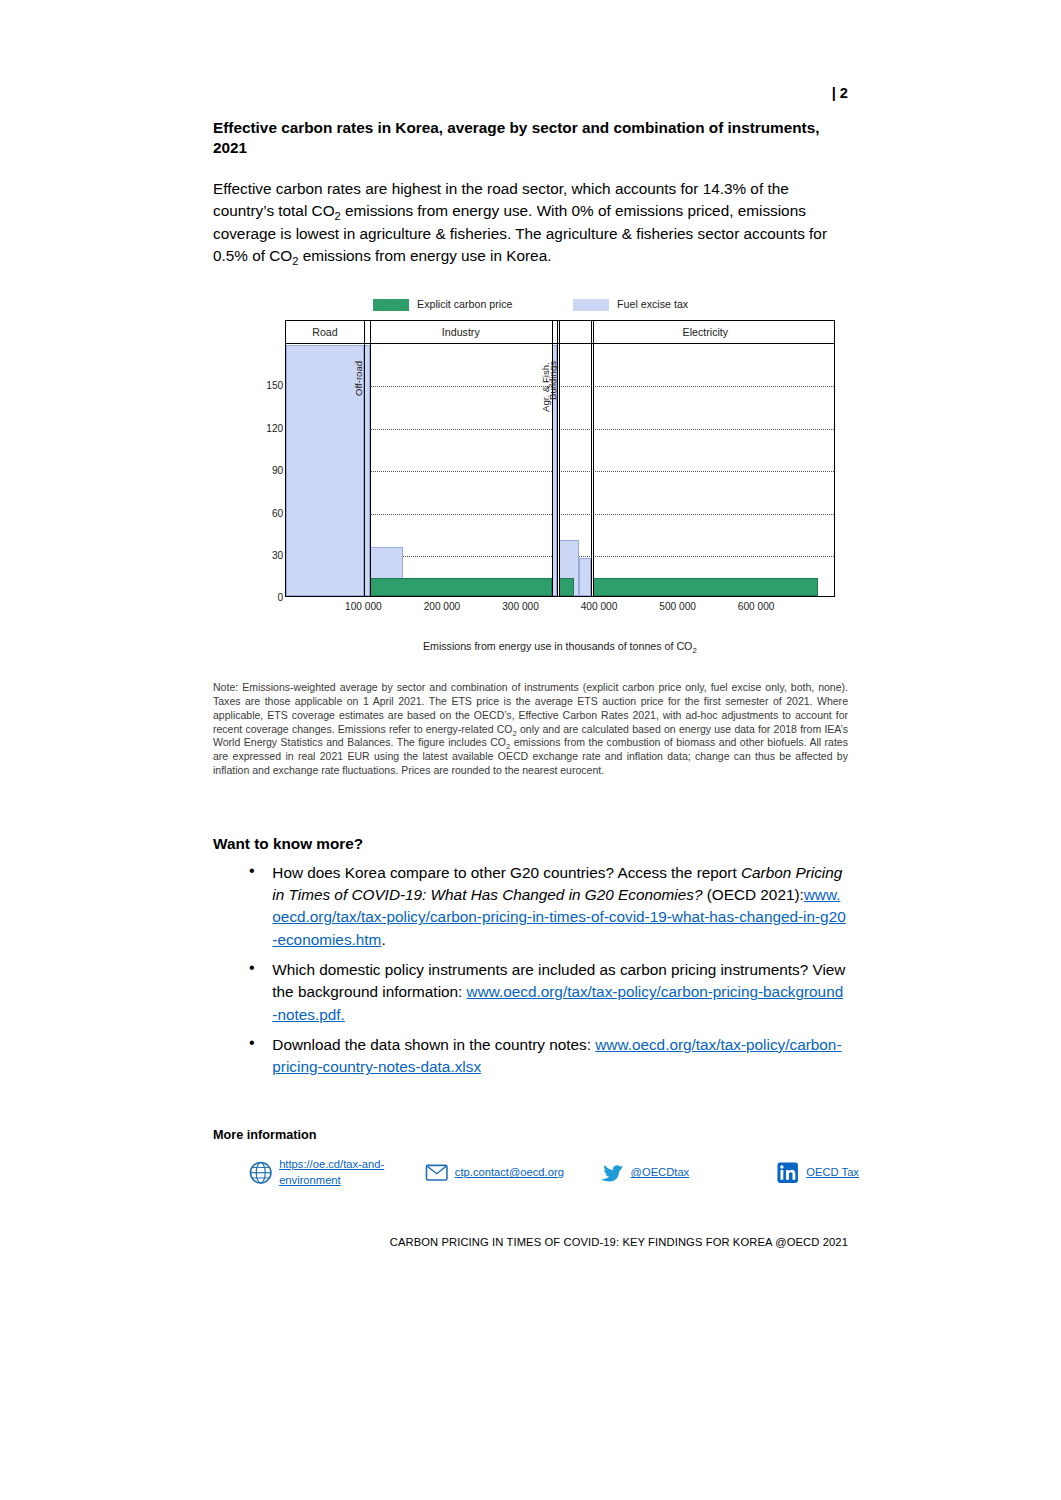| 2
Effective carbon rates in Korea, average by sector and combination of instruments, 2021
Effective carbon rates are highest in the road sector, which accounts for 14.3% of the country’s total CO2 emissions from energy use. With 0% of emissions priced, emissions coverage is lowest in agriculture & fisheries. The agriculture & fisheries sector accounts for 0.5% of CO2 emissions from energy use in Korea.
Explicit carbon price Fuel excise tax
ECR in EUR per tonne of CO2
0
30
60
90
120
150
Road
Industry
Electricity
Off-road
Agr. & Fish.
Buildings
100 000
200 000
300 000
400 000
500 000
600 000
Emissions from energy use in thousands of tonnes of CO2
Note: Emissions-weighted average by sector and combination of instruments (explicit carbon price only, fuel excise only, both, none). Taxes are those applicable on 1 April 2021. The ETS price is the average ETS auction price for the first semester of 2021. Where applicable, ETS coverage estimates are based on the OECD’s, Effective Carbon Rates 2021, with ad-hoc adjustments to account for recent coverage changes. Emissions refer to energy-related CO2 only and are calculated based on energy use data for 2018 from IEA’s World Energy Statistics and Balances. The figure includes CO2 emissions from the combustion of biomass and other biofuels. All rates are expressed in real 2021 EUR using the latest available OECD exchange rate and inflation data; change can thus be affected by inflation and exchange rate fluctuations. Prices are rounded to the nearest eurocent.
Want to know more?
How does Korea compare to other G20 countries? Access the report Carbon Pricing in Times of COVID-19: What Has Changed in G20 Economies? (OECD 2021):www.oecd.org/tax/tax-policy/carbon-pricing-in-times-of-covid-19-what-has-changed-in-g20-economies.htm.
Which domestic policy instruments are included as carbon pricing instruments? View the background information: www.oecd.org/tax/tax-policy/carbon-pricing-background-notes.pdf.
Download the data shown in the country notes: www.oecd.org/tax/tax-policy/carbon-pricing-country-notes-data.xlsx
More information
https://oe.cd/tax-and-environment
ctp.contact@oecd.org
@OECDtax
OECD Tax
CARBON PRICING IN TIMES OF COVID-19: KEY FINDINGS FOR KOREA @OECD 2021